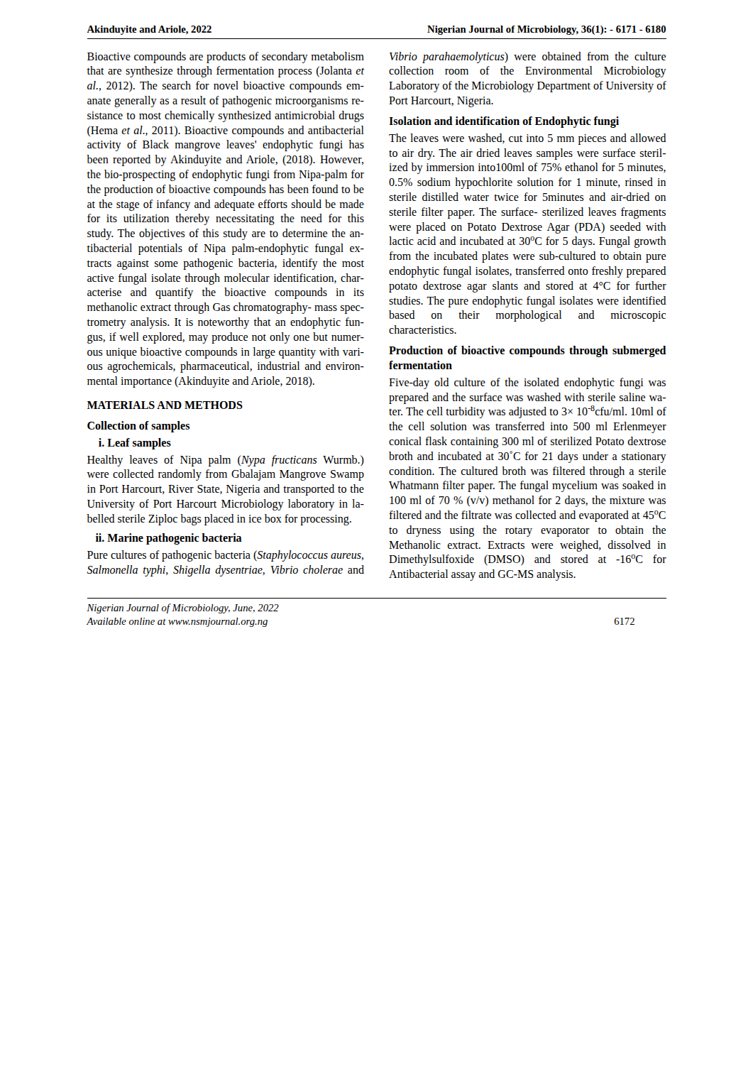Akinduyite and Ariole, 2022 Nigerian Journal of Microbiology, 36(1): - 6171 - 6180
Bioactive compounds are products of secondary metabolism that are synthesize through fermentation process (Jolanta et al., 2012). The search for novel bioactive compounds emanate generally as a result of pathogenic microorganisms resistance to most chemically synthesized antimicrobial drugs (Hema et al., 2011). Bioactive compounds and antibacterial activity of Black mangrove leaves' endophytic fungi has been reported by Akinduyite and Ariole, (2018). However, the bio-prospecting of endophytic fungi from Nipa-palm for the production of bioactive compounds has been found to be at the stage of infancy and adequate efforts should be made for its utilization thereby necessitating the need for this study. The objectives of this study are to determine the antibacterial potentials of Nipa palm-endophytic fungal extracts against some pathogenic bacteria, identify the most active fungal isolate through molecular identification, characterise and quantify the bioactive compounds in its methanolic extract through Gas chromatography- mass spectrometry analysis. It is noteworthy that an endophytic fungus, if well explored, may produce not only one but numerous unique bioactive compounds in large quantity with various agrochemicals, pharmaceutical, industrial and environmental importance (Akinduyite and Ariole, 2018).
MATERIALS AND METHODS
Collection of samples
Leaf samples
Healthy leaves of Nipa palm (Nypa fructicans Wurmb.) were collected randomly from Gbalajam Mangrove Swamp in Port Harcourt, River State, Nigeria and transported to the University of Port Harcourt Microbiology laboratory in labelled sterile Ziploc bags placed in ice box for processing.
Marine pathogenic bacteria
Pure cultures of pathogenic bacteria (Staphylococcus aureus, Salmonella typhi, Shigella dysentriae, Vibrio cholerae and Vibrio parahaemolyticus) were obtained from the culture collection room of the Environmental Microbiology Laboratory of the Microbiology Department of University of Port Harcourt, Nigeria.
Isolation and identification of Endophytic fungi
The leaves were washed, cut into 5 mm pieces and allowed to air dry. The air dried leaves samples were surface sterilized by immersion into100ml of 75% ethanol for 5 minutes, 0.5% sodium hypochlorite solution for 1 minute, rinsed in sterile distilled water twice for 5minutes and air-dried on sterile filter paper. The surface- sterilized leaves fragments were placed on Potato Dextrose Agar (PDA) seeded with lactic acid and incubated at 30oC for 5 days. Fungal growth from the incubated plates were sub-cultured to obtain pure endophytic fungal isolates, transferred onto freshly prepared potato dextrose agar slants and stored at 4°C for further studies. The pure endophytic fungal isolates were identified based on their morphological and microscopic characteristics.
Production of bioactive compounds through submerged fermentation
Five-day old culture of the isolated endophytic fungi was prepared and the surface was washed with sterile saline water. The cell turbidity was adjusted to 3× 10-8cfu/ml. 10ml of the cell solution was transferred into 500 ml Erlenmeyer conical flask containing 300 ml of sterilized Potato dextrose broth and incubated at 30˚C for 21 days under a stationary condition. The cultured broth was filtered through a sterile Whatmann filter paper. The fungal mycelium was soaked in 100 ml of 70 % (v/v) methanol for 2 days, the mixture was filtered and the filtrate was collected and evaporated at 45oC to dryness using the rotary evaporator to obtain the Methanolic extract. Extracts were weighed, dissolved in Dimethylsulfoxide (DMSO) and stored at -16oC for Antibacterial assay and GC-MS analysis.
Nigerian Journal of Microbiology, June, 2022
Available online at www.nsmjournal.org.ng
6172